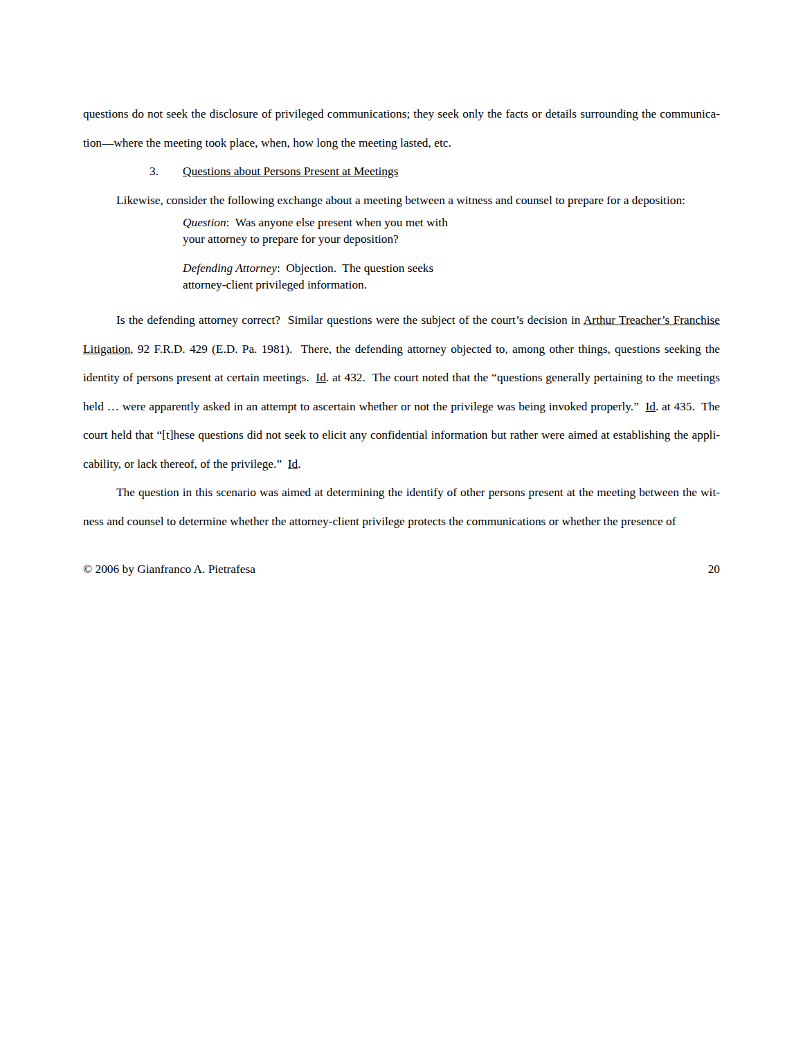questions do not seek the disclosure of privileged communications; they seek only the facts or details surrounding the communication—where the meeting took place, when, how long the meeting lasted, etc.
3. Questions about Persons Present at Meetings
Likewise, consider the following exchange about a meeting between a witness and counsel to prepare for a deposition:
Question: Was anyone else present when you met with
your attorney to prepare for your deposition?
Defending Attorney: Objection. The question seeks
attorney-client privileged information.
Is the defending attorney correct? Similar questions were the subject of the court’s decision in Arthur Treacher’s Franchise Litigation, 92 F.R.D. 429 (E.D. Pa. 1981). There, the defending attorney objected to, among other things, questions seeking the identity of persons present at certain meetings. Id. at 432. The court noted that the “questions generally pertaining to the meetings held … were apparently asked in an attempt to ascertain whether or not the privilege was being invoked properly.” Id. at 435. The court held that “[t]hese questions did not seek to elicit any confidential information but rather were aimed at establishing the applicability, or lack thereof, of the privilege.” Id.
The question in this scenario was aimed at determining the identify of other persons present at the meeting between the witness and counsel to determine whether the attorney-client privilege protects the communications or whether the presence of
© 2006 by Gianfranco A. Pietrafesa 20